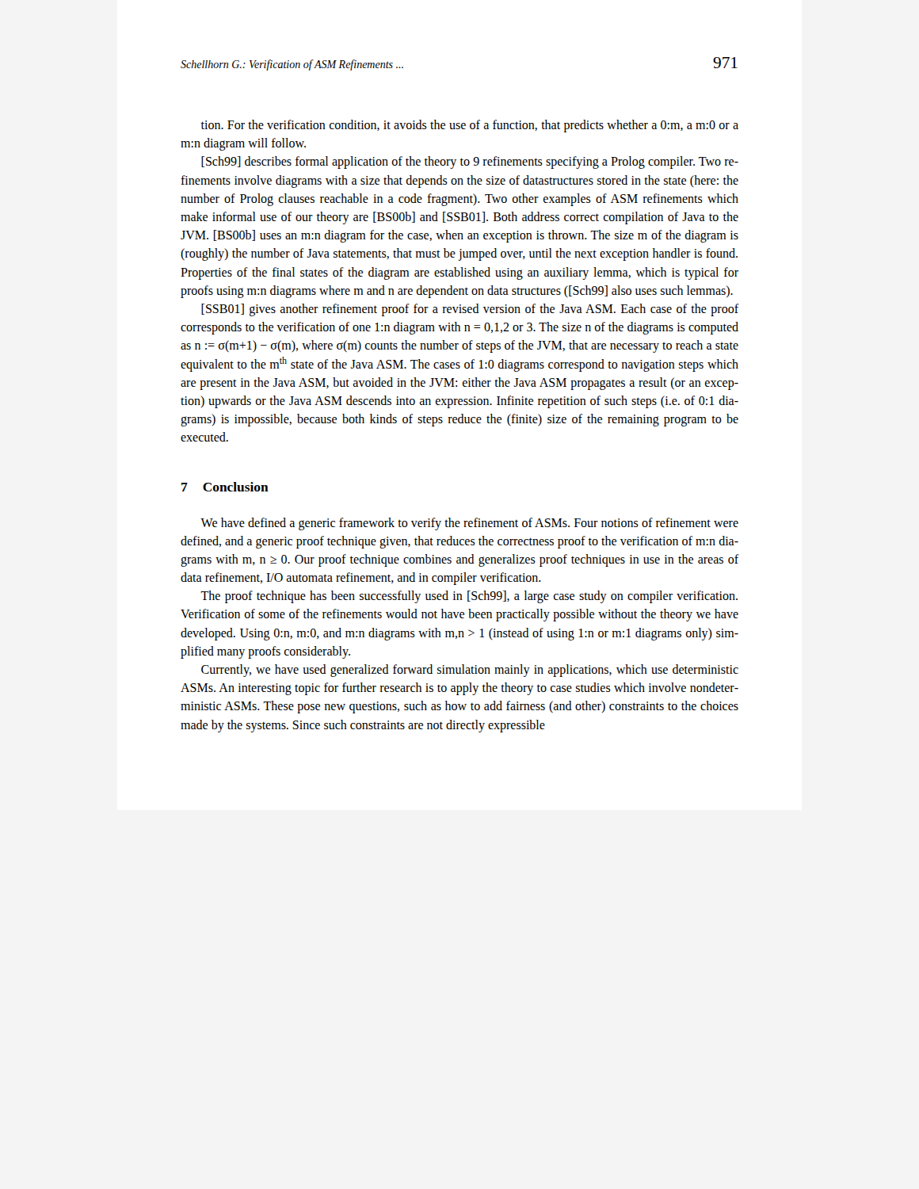Schellhorn G.: Verification of ASM Refinements ... 971
tion. For the verification condition, it avoids the use of a function, that predicts whether a 0:m, a m:0 or a m:n diagram will follow.
[Sch99] describes formal application of the theory to 9 refinements specifying a Prolog compiler. Two refinements involve diagrams with a size that depends on the size of datastructures stored in the state (here: the number of Prolog clauses reachable in a code fragment). Two other examples of ASM refinements which make informal use of our theory are [BS00b] and [SSB01]. Both address correct compilation of Java to the JVM. [BS00b] uses an m:n diagram for the case, when an exception is thrown. The size m of the diagram is (roughly) the number of Java statements, that must be jumped over, until the next exception handler is found. Properties of the final states of the diagram are established using an auxiliary lemma, which is typical for proofs using m:n diagrams where m and n are dependent on data structures ([Sch99] also uses such lemmas).
[SSB01] gives another refinement proof for a revised version of the Java ASM. Each case of the proof corresponds to the verification of one 1:n diagram with n = 0,1,2 or 3. The size n of the diagrams is computed as n := σ(m+1) − σ(m), where σ(m) counts the number of steps of the JVM, that are necessary to reach a state equivalent to the mth state of the Java ASM. The cases of 1:0 diagrams correspond to navigation steps which are present in the Java ASM, but avoided in the JVM: either the Java ASM propagates a result (or an exception) upwards or the Java ASM descends into an expression. Infinite repetition of such steps (i.e. of 0:1 diagrams) is impossible, because both kinds of steps reduce the (finite) size of the remaining program to be executed.
7 Conclusion
We have defined a generic framework to verify the refinement of ASMs. Four notions of refinement were defined, and a generic proof technique given, that reduces the correctness proof to the verification of m:n diagrams with m, n ≥ 0. Our proof technique combines and generalizes proof techniques in use in the areas of data refinement, I/O automata refinement, and in compiler verification.
The proof technique has been successfully used in [Sch99], a large case study on compiler verification. Verification of some of the refinements would not have been practically possible without the theory we have developed. Using 0:n, m:0, and m:n diagrams with m,n > 1 (instead of using 1:n or m:1 diagrams only) simplified many proofs considerably.
Currently, we have used generalized forward simulation mainly in applications, which use deterministic ASMs. An interesting topic for further research is to apply the theory to case studies which involve nondeterministic ASMs. These pose new questions, such as how to add fairness (and other) constraints to the choices made by the systems. Since such constraints are not directly expressible